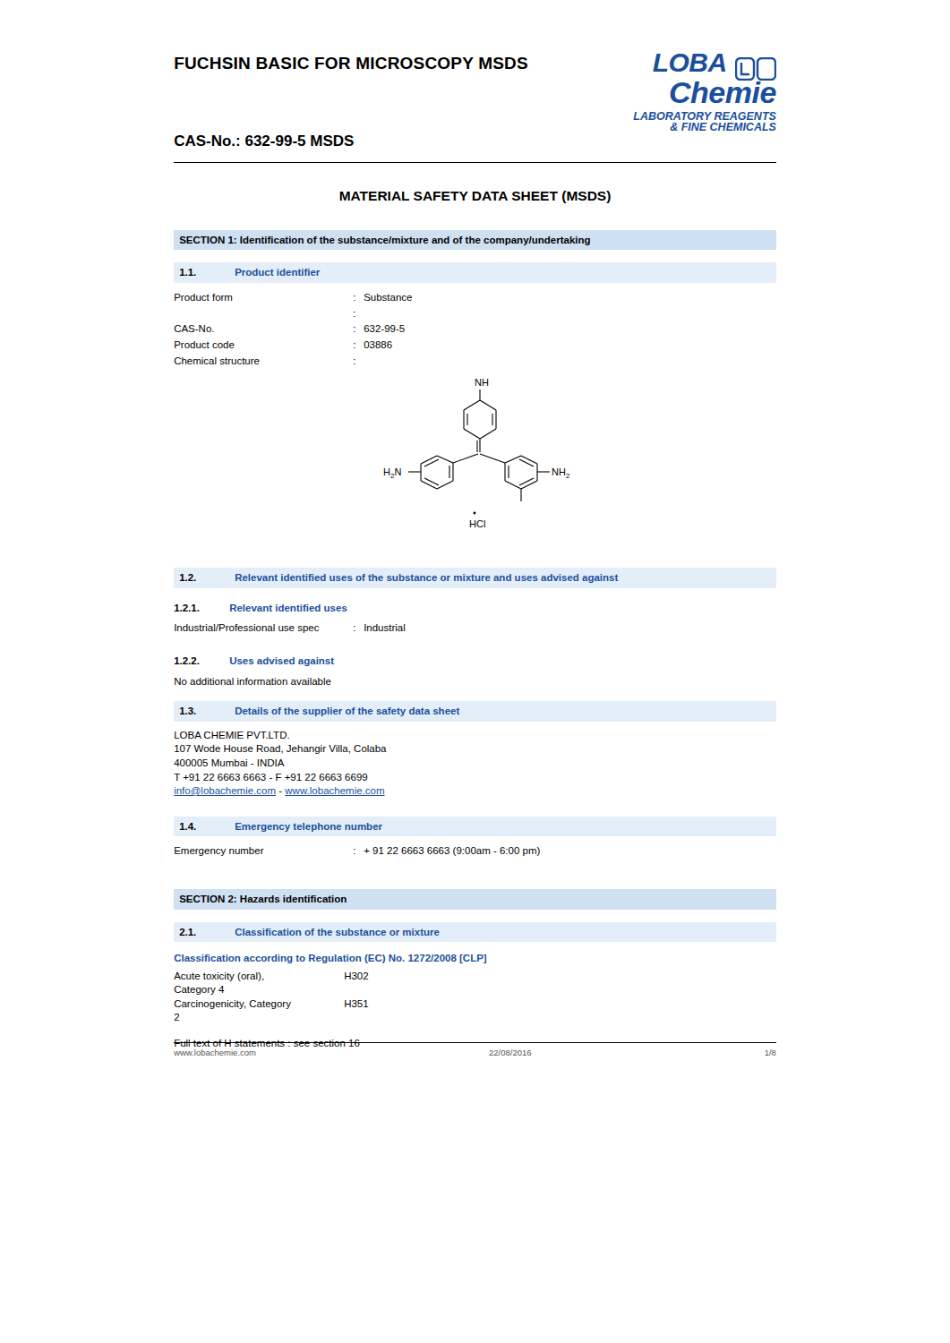FUCHSIN BASIC FOR MICROSCOPY MSDS
CAS-No.: 632-99-5 MSDS
LOBA Chemie LABORATORY REAGENTS & FINE CHEMICALS
MATERIAL SAFETY DATA SHEET (MSDS)
SECTION 1: Identification of the substance/mixture and of the company/undertaking
1.1. Product identifier
Product form : Substance
:
CAS-No. : 632-99-5
Product code : 03886
Chemical structure :
NH H2N NH2 HCl
1.2. Relevant identified uses of the substance or mixture and uses advised against
1.2.1. Relevant identified uses
Industrial/Professional use spec : Industrial
1.2.2. Uses advised against
No additional information available
1.3. Details of the supplier of the safety data sheet
LOBA CHEMIE PVT.LTD.
107 Wode House Road, Jehangir Villa, Colaba
400005 Mumbai - INDIA
T +91 22 6663 6663 - F +91 22 6663 6699
info@lobachemie.com - www.lobachemie.com
1.4. Emergency telephone number
Emergency number : + 91 22 6663 6663 (9:00am - 6:00 pm)
SECTION 2: Hazards identification
2.1. Classification of the substance or mixture
Classification according to Regulation (EC) No. 1272/2008 [CLP]
| Acute toxicity (oral), Category 4 | H302 |
| Carcinogenicity, Category 2 | H351 |
Full text of H statements : see section 16
www.lobachemie.com 22/08/2016 1/8